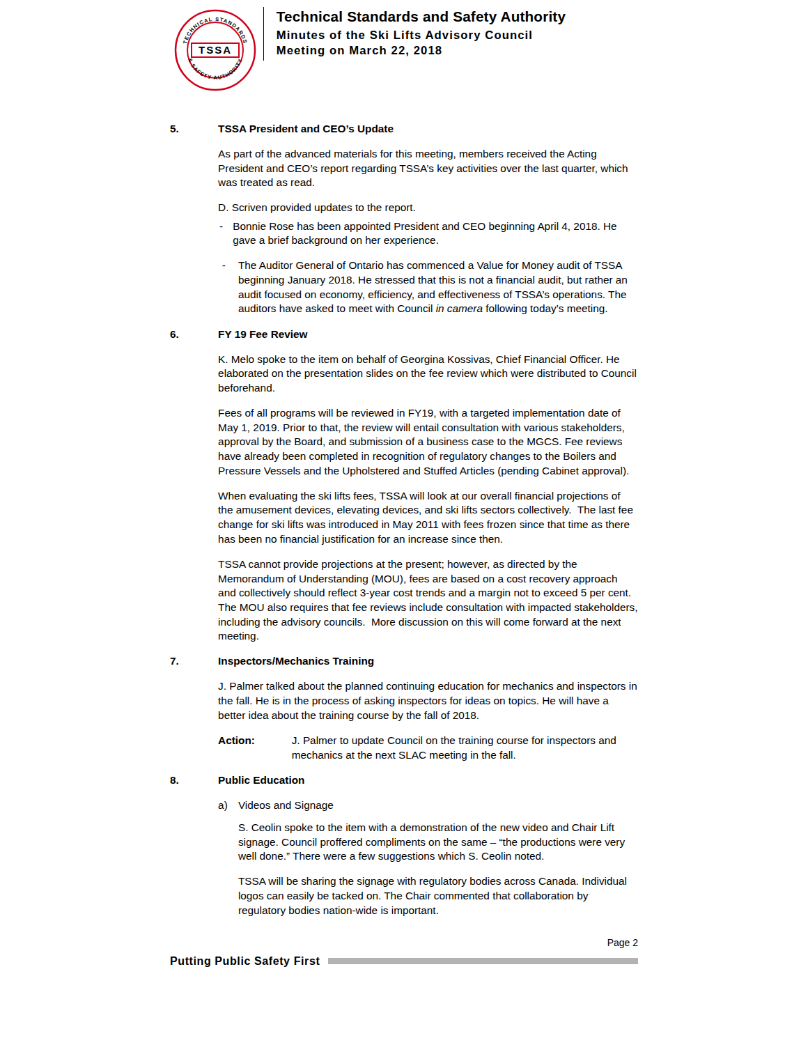TSSA TECHNICAL STANDARDS & SAFETY AUTHORITY
Technical Standards and Safety Authority
Minutes of the Ski Lifts Advisory Council
Meeting on March 22, 2018
5.
TSSA President and CEO’s Update
As part of the advanced materials for this meeting, members received the Acting President and CEO’s report regarding TSSA’s key activities over the last quarter, which was treated as read.
D. Scriven provided updates to the report.
Bonnie Rose has been appointed President and CEO beginning April 4, 2018. He gave a brief background on her experience.
The Auditor General of Ontario has commenced a Value for Money audit of TSSA beginning January 2018. He stressed that this is not a financial audit, but rather an audit focused on economy, efficiency, and effectiveness of TSSA’s operations. The auditors have asked to meet with Council in camera following today’s meeting.
6.
FY 19 Fee Review
K. Melo spoke to the item on behalf of Georgina Kossivas, Chief Financial Officer. He elaborated on the presentation slides on the fee review which were distributed to Council beforehand.
Fees of all programs will be reviewed in FY19, with a targeted implementation date of May 1, 2019. Prior to that, the review will entail consultation with various stakeholders, approval by the Board, and submission of a business case to the MGCS. Fee reviews have already been completed in recognition of regulatory changes to the Boilers and Pressure Vessels and the Upholstered and Stuffed Articles (pending Cabinet approval).
When evaluating the ski lifts fees, TSSA will look at our overall financial projections of the amusement devices, elevating devices, and ski lifts sectors collectively. The last fee change for ski lifts was introduced in May 2011 with fees frozen since that time as there has been no financial justification for an increase since then.
TSSA cannot provide projections at the present; however, as directed by the Memorandum of Understanding (MOU), fees are based on a cost recovery approach and collectively should reflect 3-year cost trends and a margin not to exceed 5 per cent. The MOU also requires that fee reviews include consultation with impacted stakeholders, including the advisory councils. More discussion on this will come forward at the next meeting.
7.
Inspectors/Mechanics Training
J. Palmer talked about the planned continuing education for mechanics and inspectors in the fall. He is in the process of asking inspectors for ideas on topics. He will have a better idea about the training course by the fall of 2018.
Action:
J. Palmer to update Council on the training course for inspectors and mechanics at the next SLAC meeting in the fall.
8.
Public Education
Videos and Signage
S. Ceolin spoke to the item with a demonstration of the new video and Chair Lift signage. Council proffered compliments on the same – “the productions were very well done.” There were a few suggestions which S. Ceolin noted.
TSSA will be sharing the signage with regulatory bodies across Canada. Individual logos can easily be tacked on. The Chair commented that collaboration by regulatory bodies nation-wide is important.
Page 2
Putting Public Safety First